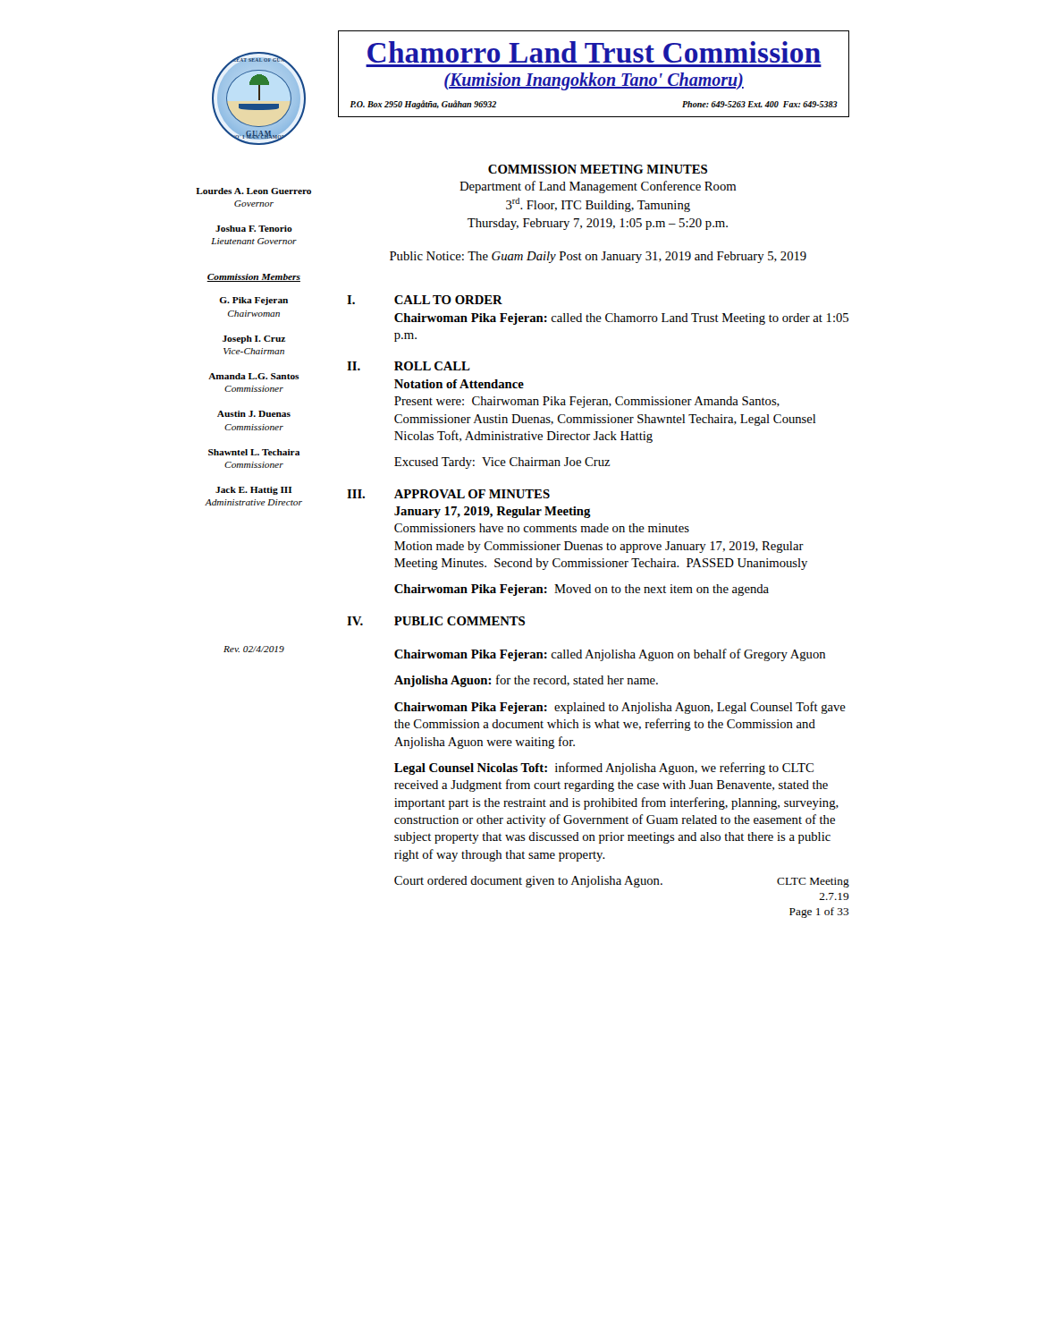GREAT SEAL OF GUAM TANO' I MAN CHAMORRO
GUAM
Chamorro Land Trust Commission
(Kumision Inangokkon Tano' Chamoru)
P.O. Box 2950 Hagåtña, Guåhan 96932
Phone: 649-5263 Ext. 400 Fax: 649-5383
Lourdes A. Leon Guerrero
Governor
Joshua F. Tenorio
Lieutenant Governor
Commission Members
G. Pika Fejeran
Chairwoman
Joseph I. Cruz
Vice-Chairman
Amanda L.G. Santos
Commissioner
Austin J. Duenas
Commissioner
Shawntel L. Techaira
Commissioner
Jack E. Hattig III
Administrative Director
Rev. 02/4/2019
COMMISSION MEETING MINUTES
Department of Land Management Conference Room
3rd. Floor, ITC Building, Tamuning
Thursday, February 7, 2019, 1:05 p.m – 5:20 p.m.
Public Notice: The Guam Daily Post on January 31, 2019 and February 5, 2019
I.
CALL TO ORDER
Chairwoman Pika Fejeran: called the Chamorro Land Trust Meeting to order at 1:05 p.m.
II.
ROLL CALL
Notation of Attendance
Present were: Chairwoman Pika Fejeran, Commissioner Amanda Santos, Commissioner Austin Duenas, Commissioner Shawntel Techaira, Legal Counsel Nicolas Toft, Administrative Director Jack Hattig
Excused Tardy: Vice Chairman Joe Cruz
III.
APPROVAL OF MINUTES
January 17, 2019, Regular Meeting
Commissioners have no comments made on the minutes
Motion made by Commissioner Duenas to approve January 17, 2019, Regular Meeting Minutes. Second by Commissioner Techaira. PASSED Unanimously
Chairwoman Pika Fejeran: Moved on to the next item on the agenda
IV.
PUBLIC COMMENTS
Chairwoman Pika Fejeran: called Anjolisha Aguon on behalf of Gregory Aguon
Anjolisha Aguon: for the record, stated her name.
Chairwoman Pika Fejeran: explained to Anjolisha Aguon, Legal Counsel Toft gave the Commission a document which is what we, referring to the Commission and Anjolisha Aguon were waiting for.
Legal Counsel Nicolas Toft: informed Anjolisha Aguon, we referring to CLTC received a Judgment from court regarding the case with Juan Benavente, stated the important part is the restraint and is prohibited from interfering, planning, surveying, construction or other activity of Government of Guam related to the easement of the subject property that was discussed on prior meetings and also that there is a public right of way through that same property.
Court ordered document given to Anjolisha Aguon.
CLTC Meeting
2.7.19
Page 1 of 33